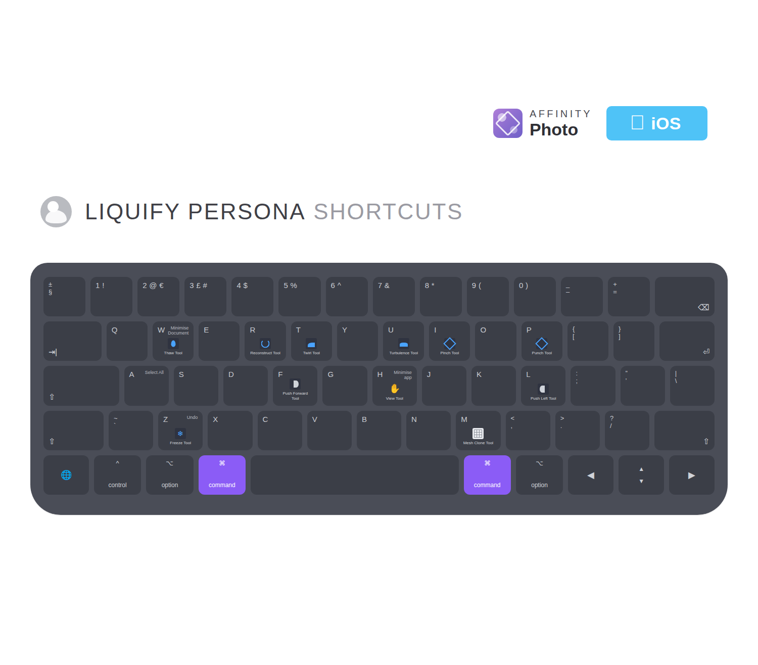Affinity Photo
 iOS
LIQUIFY PERSONA SHORTCUTS
±§
1 !
2 @ €
3 £ #
4 $
5 %
6 ^
7 &
8 *
9 (
0 )
_–
+=
⌫
⇥|
Q
W Minimise
Document Thaw Tool
E
R Reconstruct Tool
T Twirl Tool
Y
U Turbulence Tool
I Pinch Tool
O
P Punch Tool
{[
}]
⏎
⇧
A Select All
S
D
F Push Forward
Tool
G
H Minimise
app View Tool
J
K
L Push Left Tool
:;
”’
|\
⇧
~`
Z Undo Freeze Tool
X
C
V
B
N
M Mesh Clone Tool
<,
>.
?/
⇧
🌐
^ control
⌥ option
⌘ command
⌘ command
⌥ option
◀
▲▼
▶